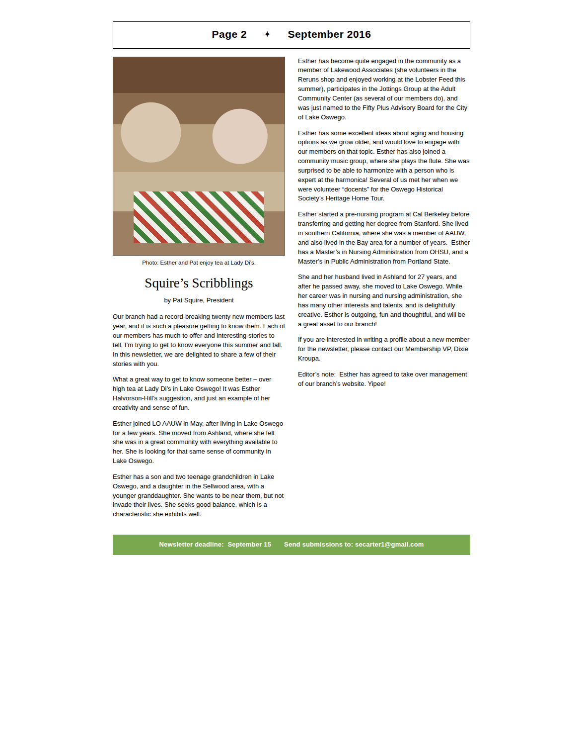Page 2 ✦ September 2016
Photo: Esther and Pat enjoy tea at Lady Di’s.
Squire’s Scribblings
by Pat Squire, President
Our branch had a record-breaking twenty new members last year, and it is such a pleasure getting to know them. Each of our members has much to offer and interesting stories to tell. I’m trying to get to know everyone this summer and fall. In this newsletter, we are delighted to share a few of their stories with you.
What a great way to get to know someone better – over high tea at Lady Di’s in Lake Oswego! It was Esther Halvorson-Hill’s suggestion, and just an example of her creativity and sense of fun.
Esther joined LO AAUW in May, after living in Lake Oswego for a few years. She moved from Ashland, where she felt she was in a great community with everything available to her. She is looking for that same sense of community in Lake Oswego.
Esther has a son and two teenage grandchildren in Lake Oswego, and a daughter in the Sellwood area, with a younger granddaughter. She wants to be near them, but not invade their lives. She seeks good balance, which is a characteristic she exhibits well.
Esther has become quite engaged in the community as a member of Lakewood Associates (she volunteers in the Reruns shop and enjoyed working at the Lobster Feed this summer), participates in the Jottings Group at the Adult Community Center (as several of our members do), and was just named to the Fifty Plus Advisory Board for the City of Lake Oswego.
Esther has some excellent ideas about aging and housing options as we grow older, and would love to engage with our members on that topic. Esther has also joined a community music group, where she plays the flute. She was surprised to be able to harmonize with a person who is expert at the harmonica! Several of us met her when we were volunteer “docents” for the Oswego Historical Society’s Heritage Home Tour.
Esther started a pre-nursing program at Cal Berkeley before transferring and getting her degree from Stanford. She lived in southern California, where she was a member of AAUW, and also lived in the Bay area for a number of years. Esther has a Master’s in Nursing Administration from OHSU, and a Master’s in Public Administration from Portland State.
She and her husband lived in Ashland for 27 years, and after he passed away, she moved to Lake Oswego. While her career was in nursing and nursing administration, she has many other interests and talents, and is delightfully creative. Esther is outgoing, fun and thoughtful, and will be a great asset to our branch!
If you are interested in writing a profile about a new member for the newsletter, please contact our Membership VP, Dixie Kroupa.
Editor’s note: Esther has agreed to take over management of our branch’s website. Yipee!
Newsletter deadline: September 15 Send submissions to: secarter1@gmail.com